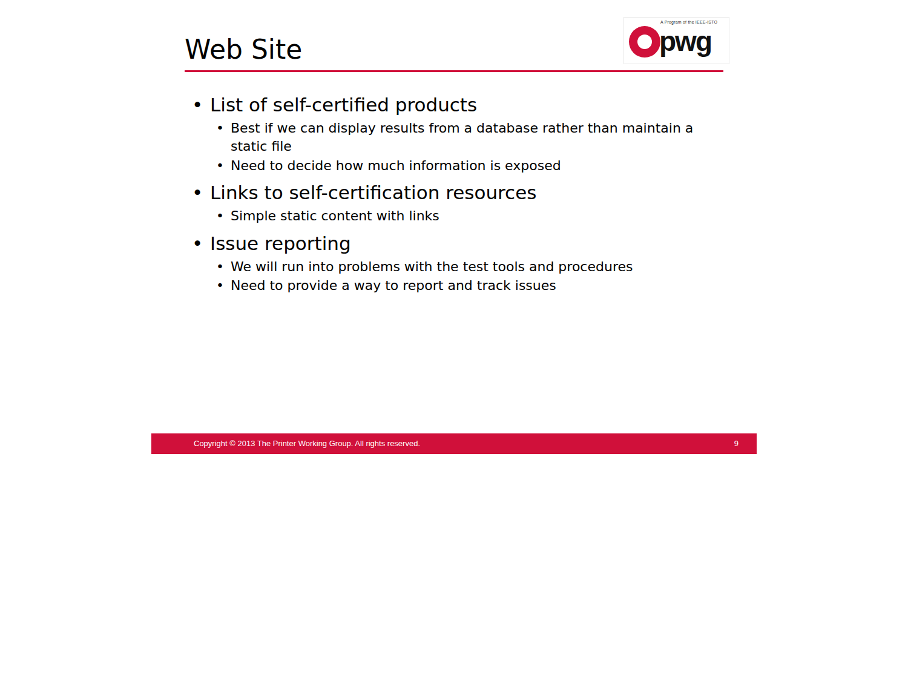A Program of the IEEE-ISTO
pwg
Web Site
List of self-certified products
Best if we can display results from a database rather than maintain a static file
Need to decide how much information is exposed
Links to self-certification resources
Simple static content with links
Issue reporting
We will run into problems with the test tools and procedures
Need to provide a way to report and track issues
Copyright © 2013 The Printer Working Group. All rights reserved.
9